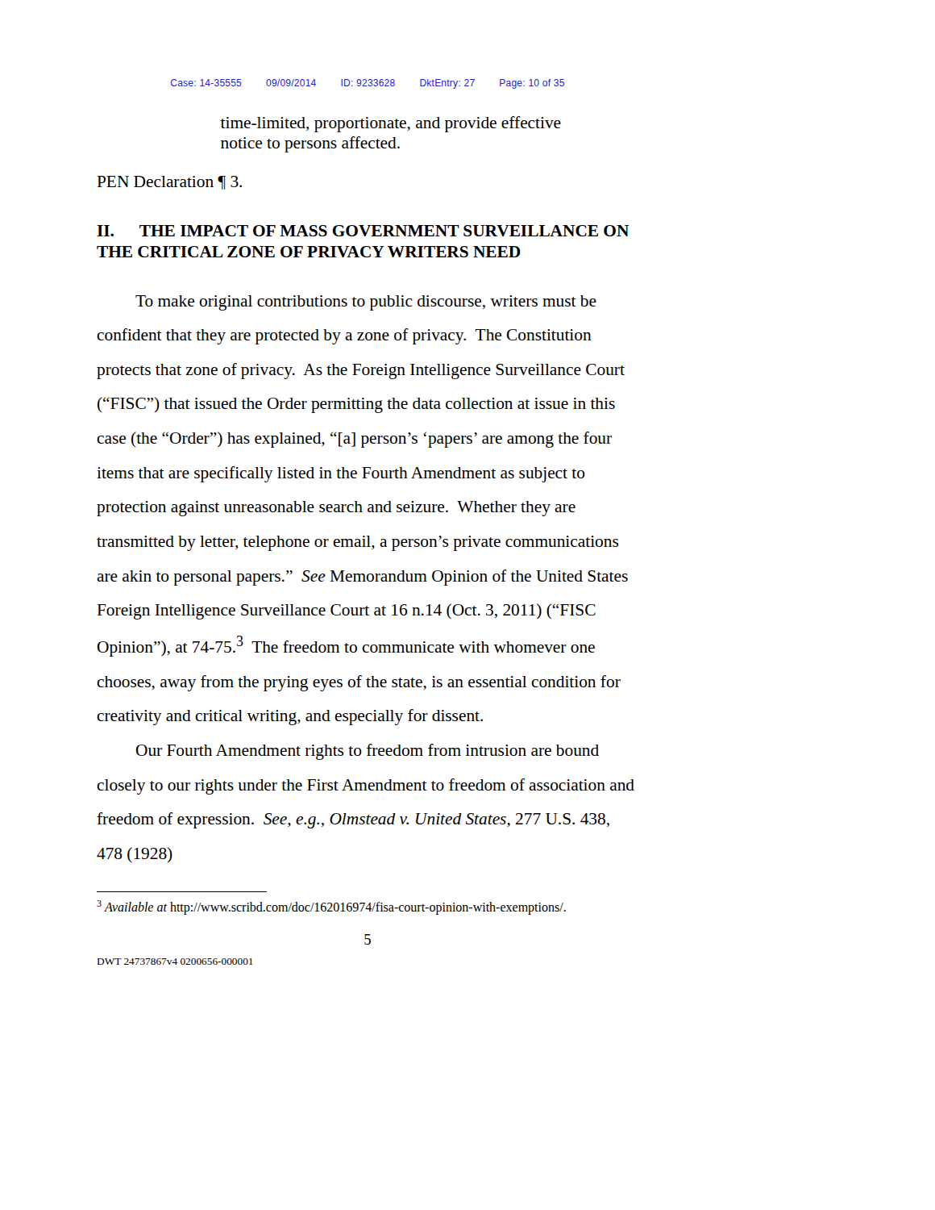Case: 14-35555 09/09/2014 ID: 9233628 DktEntry: 27 Page: 10 of 35
time-limited, proportionate, and provide effective notice to persons affected.
PEN Declaration ¶ 3.
II. THE IMPACT OF MASS GOVERNMENT SURVEILLANCE ON THE CRITICAL ZONE OF PRIVACY WRITERS NEED
To make original contributions to public discourse, writers must be confident that they are protected by a zone of privacy. The Constitution protects that zone of privacy. As the Foreign Intelligence Surveillance Court (“FISC”) that issued the Order permitting the data collection at issue in this case (the “Order”) has explained, “[a] person’s ‘papers’ are among the four items that are specifically listed in the Fourth Amendment as subject to protection against unreasonable search and seizure. Whether they are transmitted by letter, telephone or email, a person’s private communications are akin to personal papers.” See Memorandum Opinion of the United States Foreign Intelligence Surveillance Court at 16 n.14 (Oct. 3, 2011) (“FISC Opinion”), at 74-75.3 The freedom to communicate with whomever one chooses, away from the prying eyes of the state, is an essential condition for creativity and critical writing, and especially for dissent.
Our Fourth Amendment rights to freedom from intrusion are bound closely to our rights under the First Amendment to freedom of association and freedom of expression. See, e.g., Olmstead v. United States, 277 U.S. 438, 478 (1928)
3 Available at http://www.scribd.com/doc/162016974/fisa-court-opinion-with-exemptions/.
5
DWT 24737867v4 0200656-000001